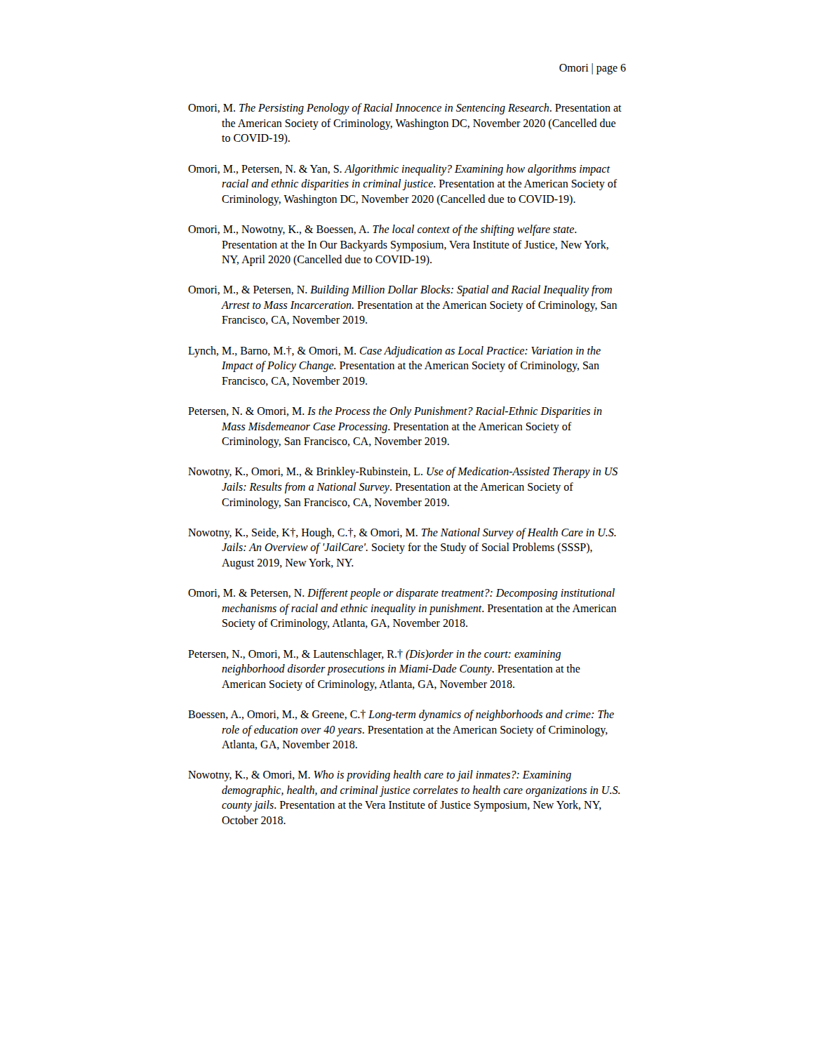Omori | page 6
Omori, M. The Persisting Penology of Racial Innocence in Sentencing Research. Presentation at the American Society of Criminology, Washington DC, November 2020 (Cancelled due to COVID-19).
Omori, M., Petersen, N. & Yan, S. Algorithmic inequality? Examining how algorithms impact racial and ethnic disparities in criminal justice. Presentation at the American Society of Criminology, Washington DC, November 2020 (Cancelled due to COVID-19).
Omori, M., Nowotny, K., & Boessen, A. The local context of the shifting welfare state. Presentation at the In Our Backyards Symposium, Vera Institute of Justice, New York, NY, April 2020 (Cancelled due to COVID-19).
Omori, M., & Petersen, N. Building Million Dollar Blocks: Spatial and Racial Inequality from Arrest to Mass Incarceration. Presentation at the American Society of Criminology, San Francisco, CA, November 2019.
Lynch, M., Barno, M.†, & Omori, M. Case Adjudication as Local Practice: Variation in the Impact of Policy Change. Presentation at the American Society of Criminology, San Francisco, CA, November 2019.
Petersen, N. & Omori, M. Is the Process the Only Punishment? Racial-Ethnic Disparities in Mass Misdemeanor Case Processing. Presentation at the American Society of Criminology, San Francisco, CA, November 2019.
Nowotny, K., Omori, M., & Brinkley-Rubinstein, L. Use of Medication-Assisted Therapy in US Jails: Results from a National Survey. Presentation at the American Society of Criminology, San Francisco, CA, November 2019.
Nowotny, K., Seide, K†, Hough, C.†, & Omori, M. The National Survey of Health Care in U.S. Jails: An Overview of 'JailCare'. Society for the Study of Social Problems (SSSP), August 2019, New York, NY.
Omori, M. & Petersen, N. Different people or disparate treatment?: Decomposing institutional mechanisms of racial and ethnic inequality in punishment. Presentation at the American Society of Criminology, Atlanta, GA, November 2018.
Petersen, N., Omori, M., & Lautenschlager, R.† (Dis)order in the court: examining neighborhood disorder prosecutions in Miami-Dade County. Presentation at the American Society of Criminology, Atlanta, GA, November 2018.
Boessen, A., Omori, M., & Greene, C.† Long-term dynamics of neighborhoods and crime: The role of education over 40 years. Presentation at the American Society of Criminology, Atlanta, GA, November 2018.
Nowotny, K., & Omori, M. Who is providing health care to jail inmates?: Examining demographic, health, and criminal justice correlates to health care organizations in U.S. county jails. Presentation at the Vera Institute of Justice Symposium, New York, NY, October 2018.